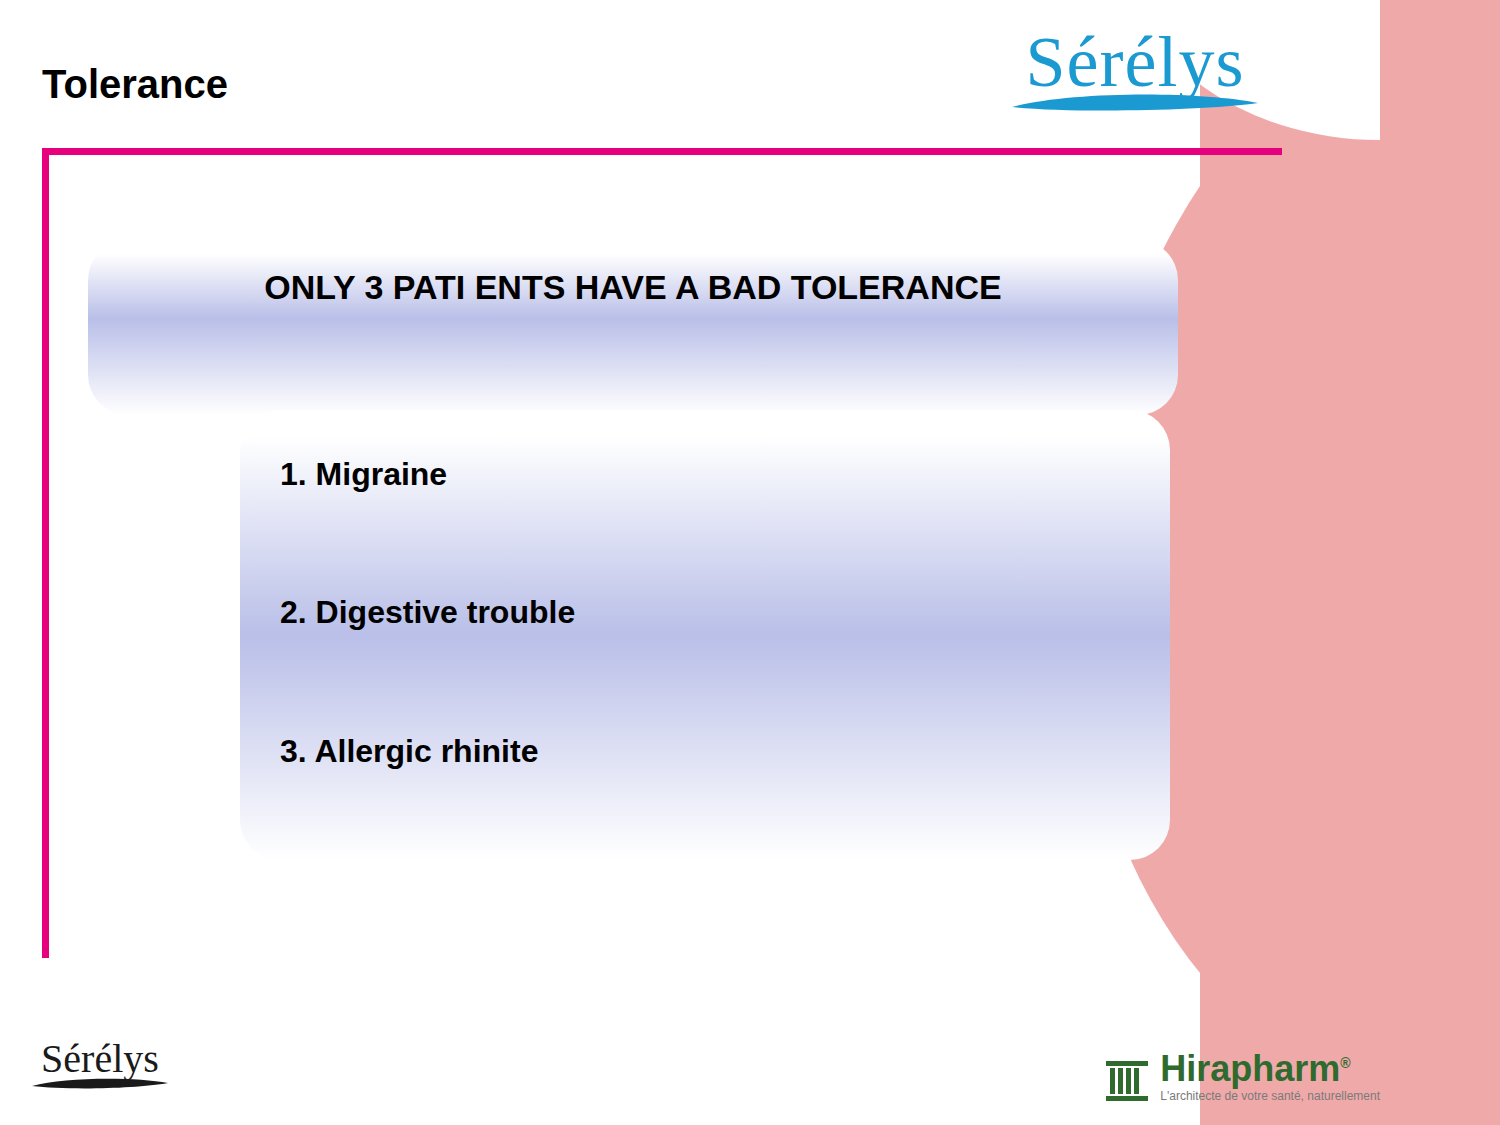Tolerance
Sérélys
ONLY 3 PATI ENTS HAVE A BAD TOLERANCE
1. Migraine
2. Digestive trouble
3. Allergic rhinite
Sérélys
Hirapharm®
L'architecte de votre santé, naturellement